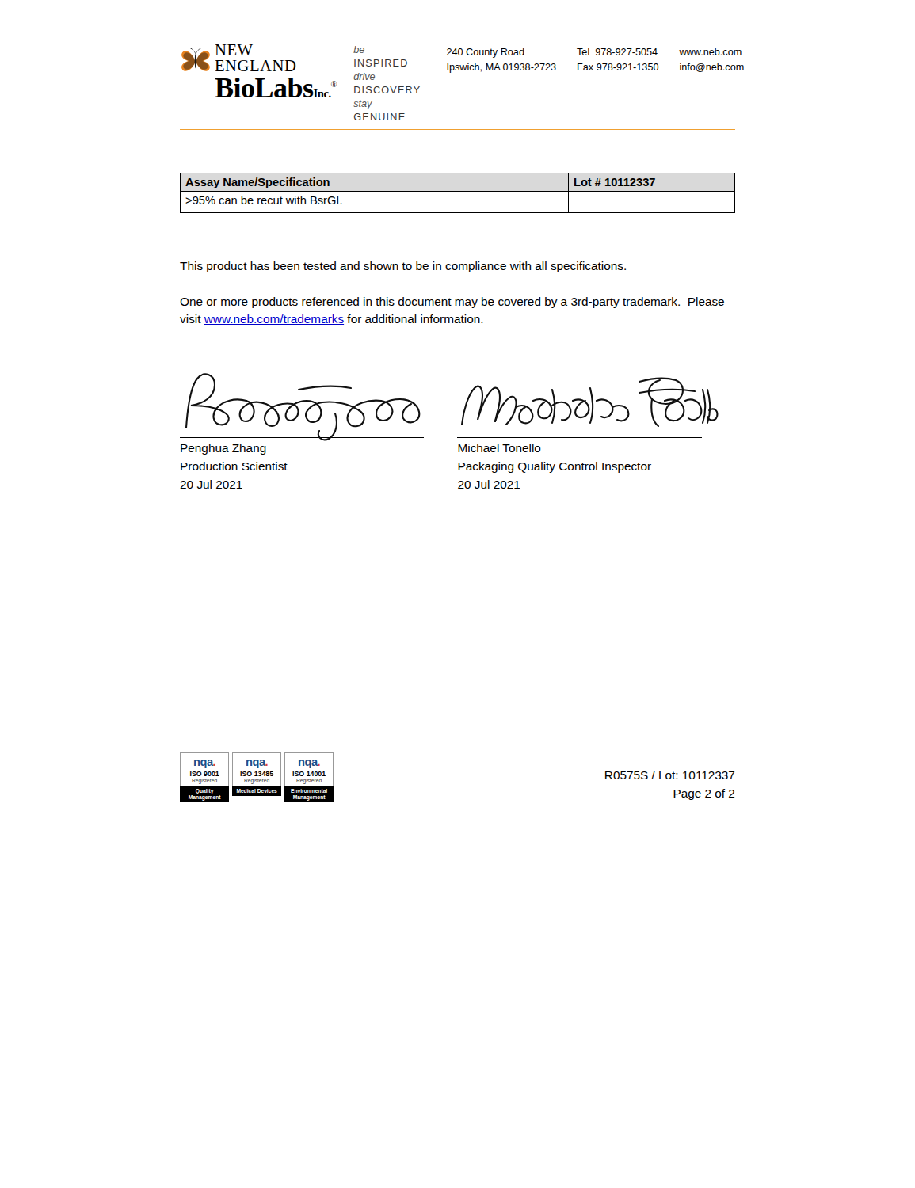NEW ENGLAND
BioLabsInc.®
be INSPIRED
drive DISCOVERY
stay GENUINE
240 County Road
Ipswich, MA 01938-2723
Tel 978-927-5054
Fax 978-921-1350
www.neb.com
info@neb.com
| Assay Name/Specification | Lot # 10112337 |
| --- | --- |
| >95% can be recut with BsrGI. | |
This product has been tested and shown to be in compliance with all specifications.
One or more products referenced in this document may be covered by a 3rd-party trademark. Please visit www.neb.com/trademarks for additional information.
Penghua Zhang
Production Scientist
20 Jul 2021
Michael Tonello
Packaging Quality Control Inspector
20 Jul 2021
nqa.
ISO 9001
Registered
Quality
Management
nqa.
ISO 13485
Registered
Medical Devices
nqa.
ISO 14001
Registered
Environmental
Management
R0575S / Lot: 10112337
Page 2 of 2